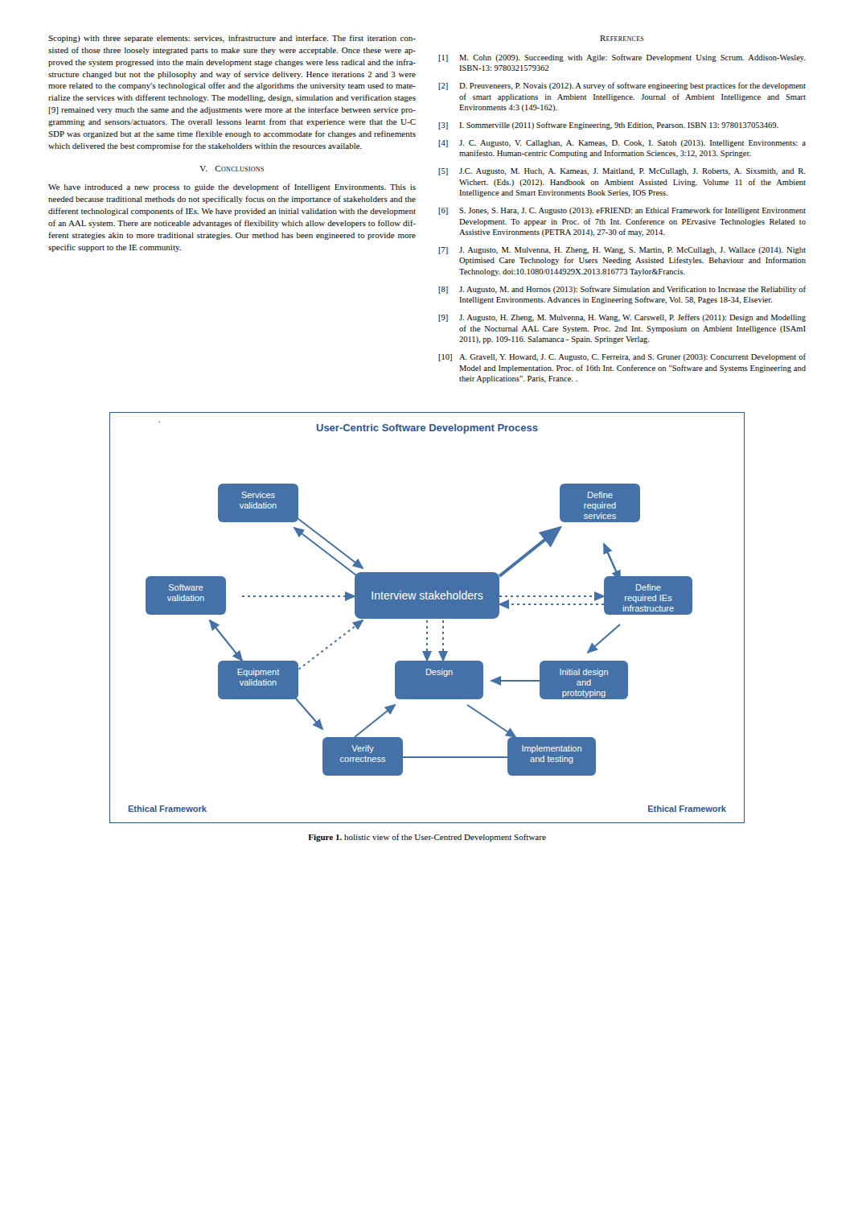Scoping) with three separate elements: services, infrastructure and interface. The first iteration consisted of those three loosely integrated parts to make sure they were acceptable. Once these were approved the system progressed into the main development stage changes were less radical and the infrastructure changed but not the philosophy and way of service delivery. Hence iterations 2 and 3 were more related to the company's technological offer and the algorithms the university team used to materialize the services with different technology. The modelling, design, simulation and verification stages [9] remained very much the same and the adjustments were more at the interface between service programming and sensors/actuators. The overall lessons learnt from that experience were that the U-C SDP was organized but at the same time flexible enough to accommodate for changes and refinements which delivered the best compromise for the stakeholders within the resources available.
V. Conclusions
We have introduced a new process to guide the development of Intelligent Environments. This is needed because traditional methods do not specifically focus on the importance of stakeholders and the different technological components of IEs. We have provided an initial validation with the development of an AAL system. There are noticeable advantages of flexibility which allow developers to follow different strategies akin to more traditional strategies. Our method has been engineered to provide more specific support to the IE community.
References
M. Cohn (2009). Succeeding with Agile: Software Development Using Scrum. Addison-Wesley. ISBN-13: 9780321579362
D. Preuveneers, P. Novais (2012). A survey of software engineering best practices for the development of smart applications in Ambient Intelligence. Journal of Ambient Intelligence and Smart Environments 4:3 (149-162).
I. Sommerville (2011) Software Engineering, 9th Edition, Pearson. ISBN 13: 9780137053469.
J. C. Augusto, V. Callaghan, A. Kameas, D. Cook, I. Satoh (2013). Intelligent Environments: a manifesto. Human-centric Computing and Information Sciences, 3:12, 2013. Springer.
J.C. Augusto, M. Huch, A. Kameas, J. Maitland, P. McCullagh, J. Roberts, A. Sixsmith, and R. Wichert. (Eds.) (2012). Handbook on Ambient Assisted Living. Volume 11 of the Ambient Intelligence and Smart Environments Book Series, IOS Press.
S. Jones, S. Hara, J. C. Augusto (2013). eFRIEND: an Ethical Framework for Intelligent Environment Development. To appear in Proc. of 7th Int. Conference on PErvasive Technologies Related to Assistive Environments (PETRA 2014), 27-30 of may, 2014.
J. Augusto, M. Mulvenna, H. Zheng, H. Wang, S. Martin, P. McCullagh, J. Wallace (2014). Night Optimised Care Technology for Users Needing Assisted Lifestyles. Behaviour and Information Technology. doi:10.1080/0144929X.2013.816773 Taylor&Francis.
J. Augusto, M. and Hornos (2013): Software Simulation and Verification to Increase the Reliability of Intelligent Environments. Advances in Engineering Software, Vol. 58, Pages 18-34, Elsevier.
J. Augusto, H. Zheng, M. Mulvenna, H. Wang, W. Carswell, P. Jeffers (2011): Design and Modelling of the Nocturnal AAL Care System. Proc. 2nd Int. Symposium on Ambient Intelligence (ISAmI 2011), pp. 109-116. Salamanca - Spain. Springer Verlag.
A. Gravell, Y. Howard, J. C. Augusto, C. Ferreira, and S. Gruner (2003): Concurrent Development of Model and Implementation. Proc. of 16th Int. Conference on "Software and Systems Engineering and their Applications". Paris, France. .
.
User-Centric Software Development Process
Services
validation
Software
validation
Equipment
validation
Interview stakeholders
Define
required
services
Define
required IEs
infrastructure
Initial design
and
prototyping
Design
Implementation
and testing
Verify
correctness
Ethical Framework
Ethical Framework
Figure 1. holistic view of the User-Centred Development Software